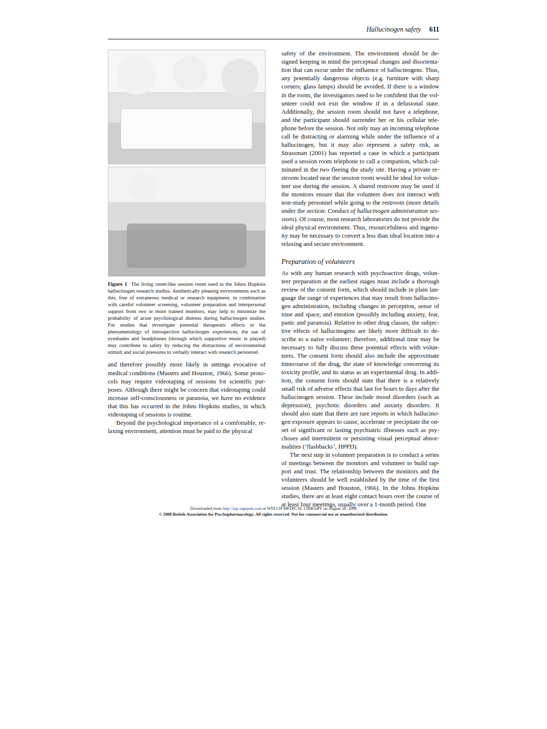Hallucinogen safety 611
Figure 1 The living room-like session room used in the Johns Hopkins hallucinogen research studies. Aesthetically pleasing environments such as this, free of extraneous medical or research equipment, in combination with careful volunteer screening, volunteer preparation and interpersonal support from two or more trained monitors, may help to minimize the probability of acute psychological distress during hallucinogen studies. For studies that investigate potential therapeutic effects or the phenomenology of introspective hallucinogen experiences, the use of eyeshades and headphones (through which supportive music is played) may contribute to safety by reducing the distractions of environmental stimuli and social pressures to verbally interact with research personnel.
and therefore possibly more likely in settings evocative of medical conditions (Masters and Houston, 1966). Some protocols may require videotaping of sessions for scientific purposes. Although there might be concern that videotaping could increase self-consciousness or paranoia, we have no evidence that this has occurred in the Johns Hopkins studies, in which videotaping of sessions is routine.
Beyond the psychological importance of a comfortable, relaxing environment, attention must be paid to the physical
safety of the environment. The environment should be designed keeping in mind the perceptual changes and disorientation that can occur under the influence of hallucinogens. Thus, any potentially dangerous objects (e.g. furniture with sharp corners; glass lamps) should be avoided. If there is a window in the room, the investigators need to be confident that the volunteer could not exit the window if in a delusional state. Additionally, the session room should not have a telephone, and the participant should surrender her or his cellular telephone before the session. Not only may an incoming telephone call be distracting or alarming while under the influence of a hallucinogen, but it may also represent a safety risk, as Strassman (2001) has reported a case in which a participant used a session room telephone to call a companion, which culminated in the two fleeing the study site. Having a private restroom located near the session room would be ideal for volunteer use during the session. A shared restroom may be used if the monitors ensure that the volunteer does not interact with non-study personnel while going to the restroom (more details under the section: Conduct of hallucinogen administration sessions). Of course, most research laboratories do not provide the ideal physical environment. Thus, resourcefulness and ingenuity may be necessary to convert a less than ideal location into a relaxing and secure environment.
Preparation of volunteers
As with any human research with psychoactive drugs, volunteer preparation at the earliest stages must include a thorough review of the consent form, which should include in plain language the range of experiences that may result from hallucinogen administration, including changes in perception, sense of time and space, and emotion (possibly including anxiety, fear, panic and paranoia). Relative to other drug classes, the subjective effects of hallucinogens are likely more difficult to describe to a naïve volunteer; therefore, additional time may be necessary to fully discuss these potential effects with volunteers. The consent form should also include the approximate timecourse of the drug, the state of knowledge concerning its toxicity profile, and its status as an experimental drug. In addition, the consent form should state that there is a relatively small risk of adverse effects that last for hours to days after the hallucinogen session. These include mood disorders (such as depression), psychotic disorders and anxiety disorders. It should also state that there are rare reports in which hallucinogen exposure appears to cause, accelerate or precipitate the onset of significant or lasting psychiatric illnesses such as psychoses and intermittent or persisting visual perceptual abnormalities (‘flashbacks’, HPPD).
The next step in volunteer preparation is to conduct a series of meetings between the monitors and volunteer to build rapport and trust. The relationship between the monitors and the volunteers should be well established by the time of the first session (Masters and Houston, 1966). In the Johns Hopkins studies, there are at least eight contact hours over the course of at least four meetings, usually over a 1-month period. One
Downloaded from http://jop.sagepub.com at WELCH MEDICAL LIBRARY on August 28, 2008
© 2008 British Association for Psychopharmacology. All rights reserved. Not for commercial use or unauthorized distribution.